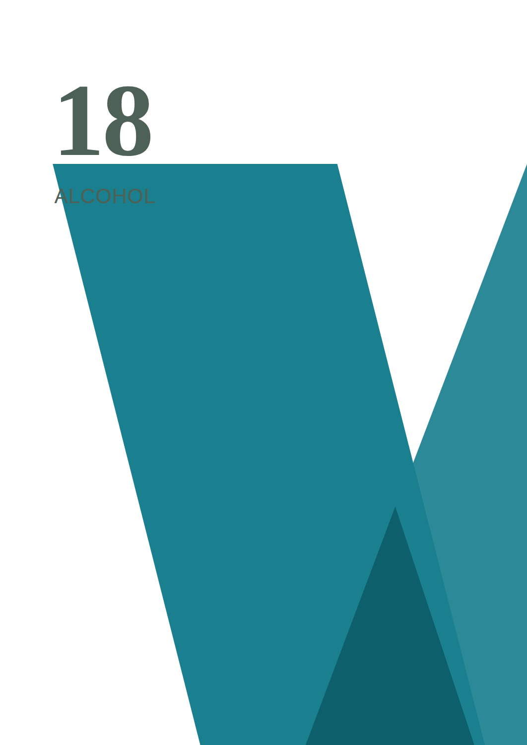18
ALCOHOL